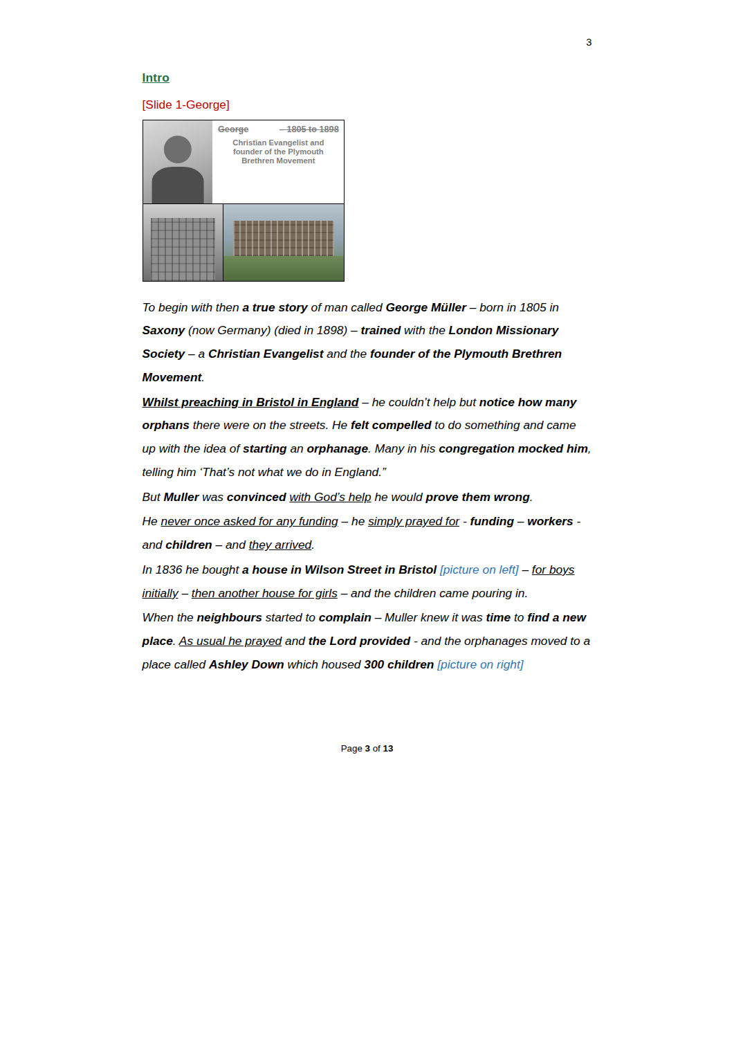3
Intro
[Slide 1-George]
George– 1805 to 1898
Christian Evangelist and founder of the Plymouth Brethren Movement
To begin with then a true story of man called George Müller – born in 1805 in Saxony (now Germany) (died in 1898) – trained with the London Missionary Society – a Christian Evangelist and the founder of the Plymouth Brethren Movement.
Whilst preaching in Bristol in England – he couldn’t help but notice how many orphans there were on the streets. He felt compelled to do something and came up with the idea of starting an orphanage. Many in his congregation mocked him, telling him ‘That’s not what we do in England.”
But Muller was convinced with God’s help he would prove them wrong.
He never once asked for any funding – he simply prayed for - funding – workers - and children – and they arrived.
In 1836 he bought a house in Wilson Street in Bristol [picture on left] – for boys initially – then another house for girls – and the children came pouring in.
When the neighbours started to complain – Muller knew it was time to find a new place. As usual he prayed and the Lord provided - and the orphanages moved to a place called Ashley Down which housed 300 children [picture on right]
Page 3 of 13